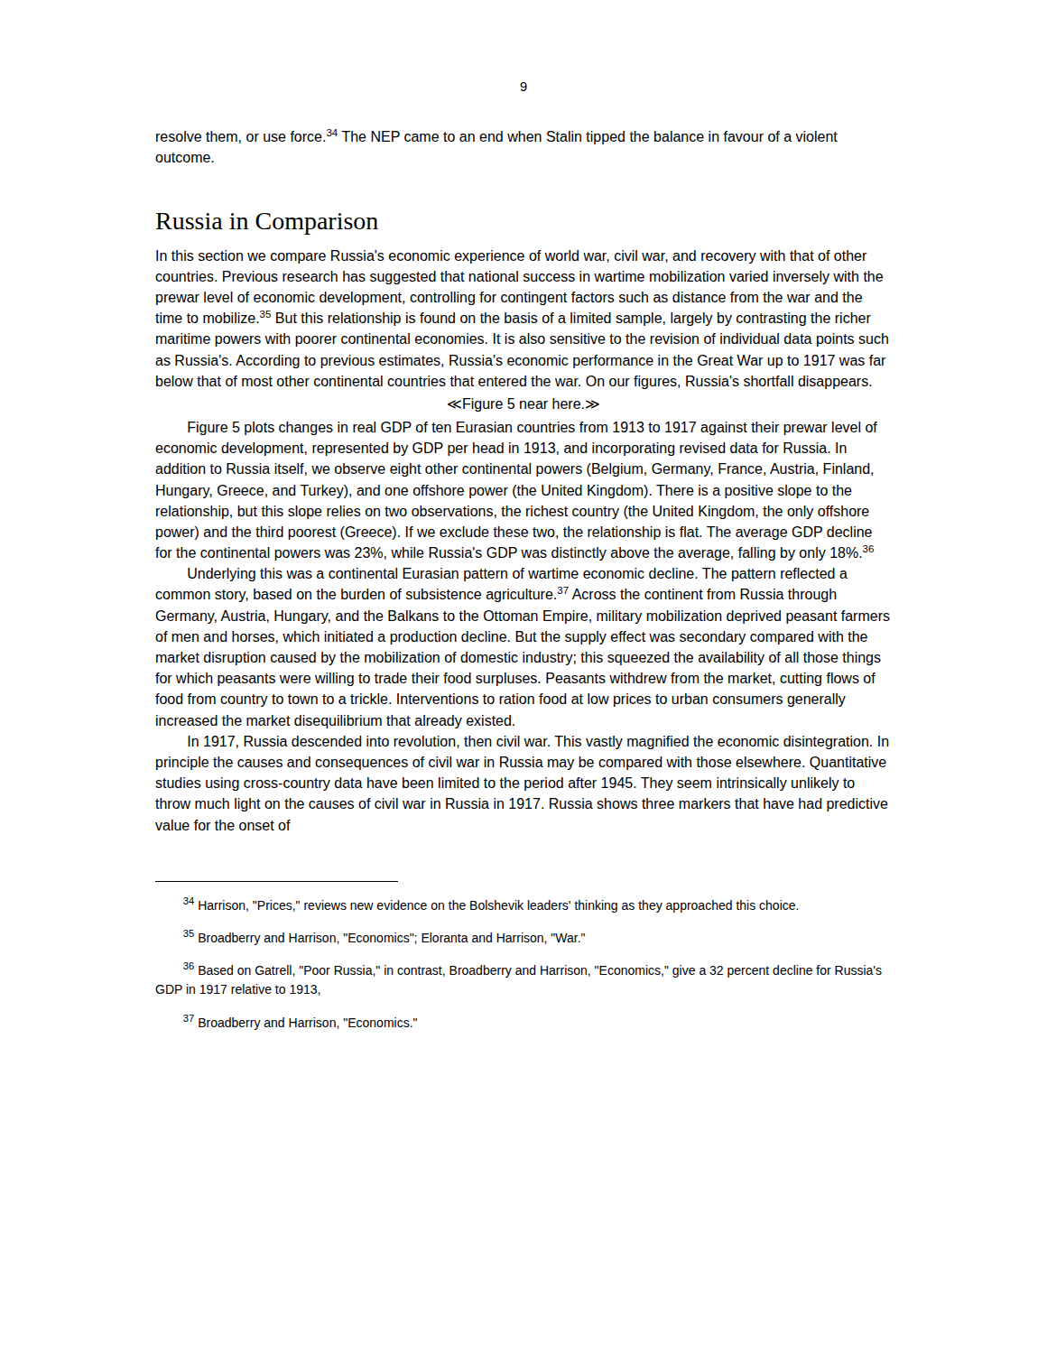9
resolve them, or use force.34 The NEP came to an end when Stalin tipped the balance in favour of a violent outcome.
Russia in Comparison
In this section we compare Russia's economic experience of world war, civil war, and recovery with that of other countries. Previous research has suggested that national success in wartime mobilization varied inversely with the prewar level of economic development, controlling for contingent factors such as distance from the war and the time to mobilize.35 But this relationship is found on the basis of a limited sample, largely by contrasting the richer maritime powers with poorer continental economies. It is also sensitive to the revision of individual data points such as Russia's. According to previous estimates, Russia's economic performance in the Great War up to 1917 was far below that of most other continental countries that entered the war. On our figures, Russia's shortfall disappears.
≪Figure 5 near here.≫
Figure 5 plots changes in real GDP of ten Eurasian countries from 1913 to 1917 against their prewar level of economic development, represented by GDP per head in 1913, and incorporating revised data for Russia. In addition to Russia itself, we observe eight other continental powers (Belgium, Germany, France, Austria, Finland, Hungary, Greece, and Turkey), and one offshore power (the United Kingdom). There is a positive slope to the relationship, but this slope relies on two observations, the richest country (the United Kingdom, the only offshore power) and the third poorest (Greece). If we exclude these two, the relationship is flat. The average GDP decline for the continental powers was 23%, while Russia's GDP was distinctly above the average, falling by only 18%.36
Underlying this was a continental Eurasian pattern of wartime economic decline. The pattern reflected a common story, based on the burden of subsistence agriculture.37 Across the continent from Russia through Germany, Austria, Hungary, and the Balkans to the Ottoman Empire, military mobilization deprived peasant farmers of men and horses, which initiated a production decline. But the supply effect was secondary compared with the market disruption caused by the mobilization of domestic industry; this squeezed the availability of all those things for which peasants were willing to trade their food surpluses. Peasants withdrew from the market, cutting flows of food from country to town to a trickle. Interventions to ration food at low prices to urban consumers generally increased the market disequilibrium that already existed.
In 1917, Russia descended into revolution, then civil war. This vastly magnified the economic disintegration. In principle the causes and consequences of civil war in Russia may be compared with those elsewhere. Quantitative studies using cross-country data have been limited to the period after 1945. They seem intrinsically unlikely to throw much light on the causes of civil war in Russia in 1917. Russia shows three markers that have had predictive value for the onset of
34 Harrison, "Prices," reviews new evidence on the Bolshevik leaders' thinking as they approached this choice.
35 Broadberry and Harrison, "Economics"; Eloranta and Harrison, "War."
36 Based on Gatrell, "Poor Russia," in contrast, Broadberry and Harrison, "Economics," give a 32 percent decline for Russia's GDP in 1917 relative to 1913,
37 Broadberry and Harrison, "Economics."